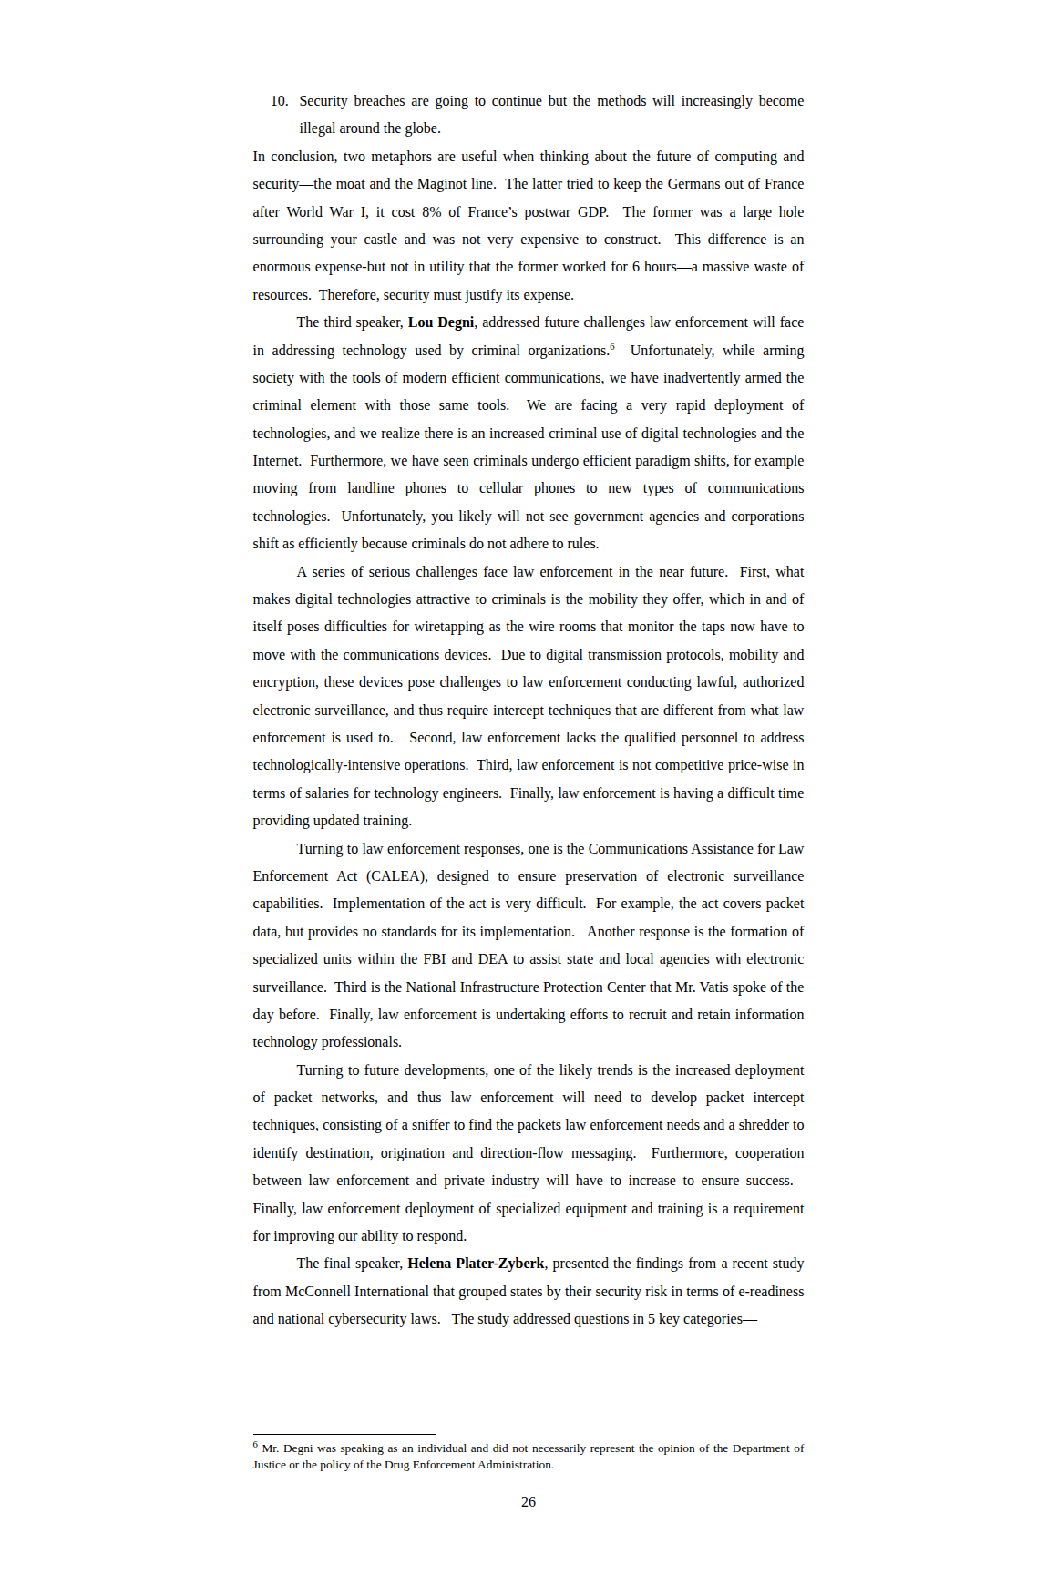Security breaches are going to continue but the methods will increasingly become illegal around the globe.
In conclusion, two metaphors are useful when thinking about the future of computing and security—the moat and the Maginot line. The latter tried to keep the Germans out of France after World War I, it cost 8% of France’s postwar GDP. The former was a large hole surrounding your castle and was not very expensive to construct. This difference is an enormous expense-but not in utility that the former worked for 6 hours—a massive waste of resources. Therefore, security must justify its expense.
The third speaker, Lou Degni, addressed future challenges law enforcement will face in addressing technology used by criminal organizations.6 Unfortunately, while arming society with the tools of modern efficient communications, we have inadvertently armed the criminal element with those same tools. We are facing a very rapid deployment of technologies, and we realize there is an increased criminal use of digital technologies and the Internet. Furthermore, we have seen criminals undergo efficient paradigm shifts, for example moving from landline phones to cellular phones to new types of communications technologies. Unfortunately, you likely will not see government agencies and corporations shift as efficiently because criminals do not adhere to rules.
A series of serious challenges face law enforcement in the near future. First, what makes digital technologies attractive to criminals is the mobility they offer, which in and of itself poses difficulties for wiretapping as the wire rooms that monitor the taps now have to move with the communications devices. Due to digital transmission protocols, mobility and encryption, these devices pose challenges to law enforcement conducting lawful, authorized electronic surveillance, and thus require intercept techniques that are different from what law enforcement is used to. Second, law enforcement lacks the qualified personnel to address technologically-intensive operations. Third, law enforcement is not competitive price-wise in terms of salaries for technology engineers. Finally, law enforcement is having a difficult time providing updated training.
Turning to law enforcement responses, one is the Communications Assistance for Law Enforcement Act (CALEA), designed to ensure preservation of electronic surveillance capabilities. Implementation of the act is very difficult. For example, the act covers packet data, but provides no standards for its implementation. Another response is the formation of specialized units within the FBI and DEA to assist state and local agencies with electronic surveillance. Third is the National Infrastructure Protection Center that Mr. Vatis spoke of the day before. Finally, law enforcement is undertaking efforts to recruit and retain information technology professionals.
Turning to future developments, one of the likely trends is the increased deployment of packet networks, and thus law enforcement will need to develop packet intercept techniques, consisting of a sniffer to find the packets law enforcement needs and a shredder to identify destination, origination and direction-flow messaging. Furthermore, cooperation between law enforcement and private industry will have to increase to ensure success. Finally, law enforcement deployment of specialized equipment and training is a requirement for improving our ability to respond.
The final speaker, Helena Plater-Zyberk, presented the findings from a recent study from McConnell International that grouped states by their security risk in terms of e-readiness and national cybersecurity laws. The study addressed questions in 5 key categories—
6 Mr. Degni was speaking as an individual and did not necessarily represent the opinion of the Department of Justice or the policy of the Drug Enforcement Administration.
26